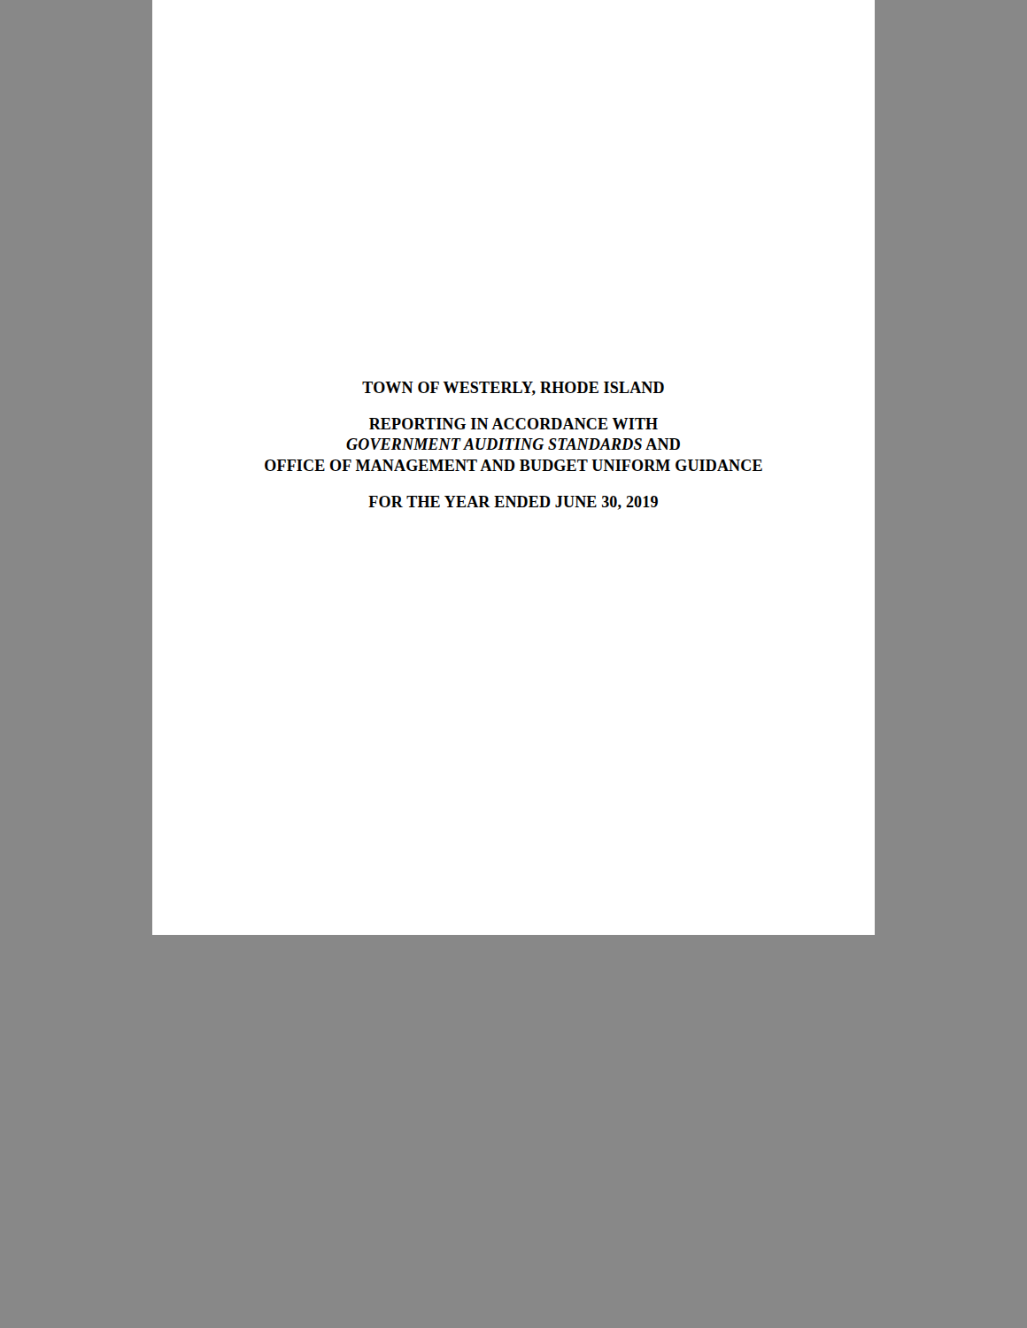TOWN OF WESTERLY, RHODE ISLAND
REPORTING IN ACCORDANCE WITH
GOVERNMENT AUDITING STANDARDS AND
OFFICE OF MANAGEMENT AND BUDGET UNIFORM GUIDANCE
FOR THE YEAR ENDED JUNE 30, 2019